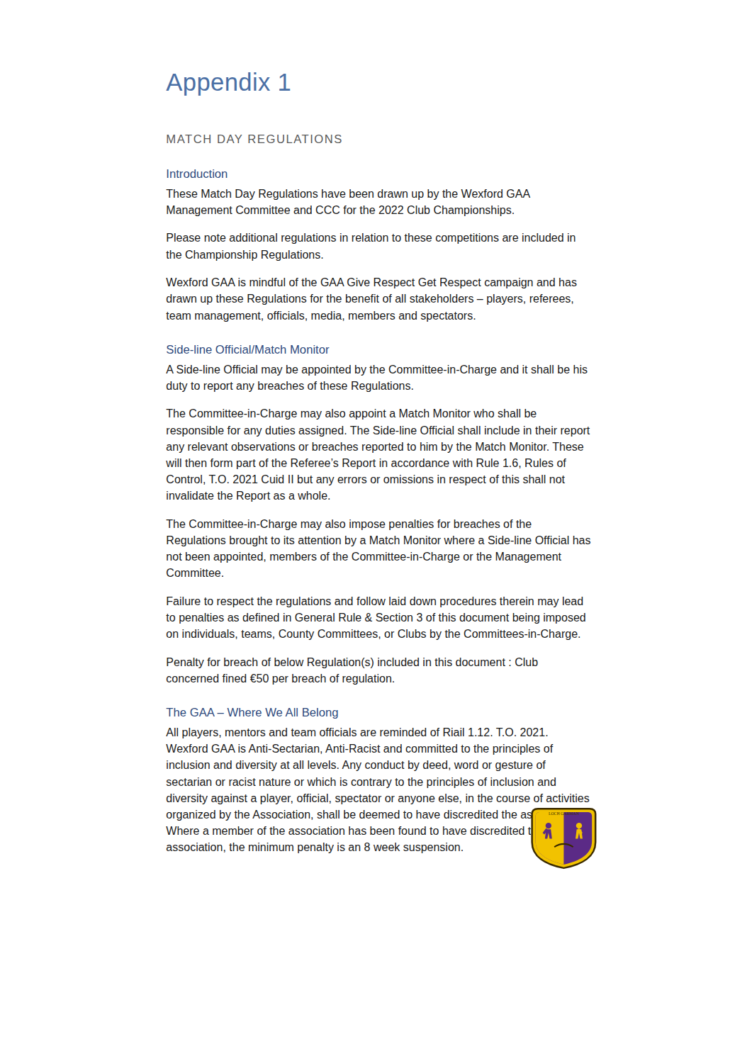Appendix 1
Match Day Regulations
Introduction
These Match Day Regulations have been drawn up by the Wexford GAA Management Committee and CCC for the 2022 Club Championships.
Please note additional regulations in relation to these competitions are included in the Championship Regulations.
Wexford GAA is mindful of the GAA Give Respect Get Respect campaign and has drawn up these Regulations for the benefit of all stakeholders – players, referees, team management, officials, media, members and spectators.
Side-line Official/Match Monitor
A Side-line Official may be appointed by the Committee-in-Charge and it shall be his duty to report any breaches of these Regulations.
The Committee-in-Charge may also appoint a Match Monitor who shall be responsible for any duties assigned. The Side-line Official shall include in their report any relevant observations or breaches reported to him by the Match Monitor. These will then form part of the Referee’s Report in accordance with Rule 1.6, Rules of Control, T.O. 2021 Cuid II but any errors or omissions in respect of this shall not invalidate the Report as a whole.
The Committee-in-Charge may also impose penalties for breaches of the Regulations brought to its attention by a Match Monitor where a Side-line Official has not been appointed, members of the Committee-in-Charge or the Management Committee.
Failure to respect the regulations and follow laid down procedures therein may lead to penalties as defined in General Rule & Section 3 of this document being imposed on individuals, teams, County Committees, or Clubs by the Committees-in-Charge.
Penalty for breach of below Regulation(s) included in this document : Club concerned fined €50 per breach of regulation.
The GAA – Where We All Belong
All players, mentors and team officials are reminded of Riail 1.12. T.O. 2021. Wexford GAA is Anti-Sectarian, Anti-Racist and committed to the principles of inclusion and diversity at all levels. Any conduct by deed, word or gesture of sectarian or racist nature or which is contrary to the principles of inclusion and diversity against a player, official, spectator or anyone else, in the course of activities organized by the Association, shall be deemed to have discredited the association. Where a member of the association has been found to have discredited the association, the minimum penalty is an 8 week suspension.
Wexford GAA crest LOCH GARMAN